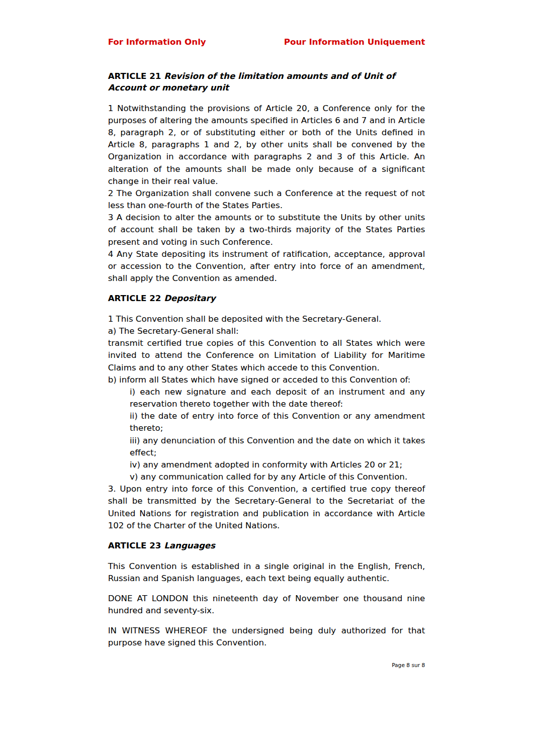For Information Only Pour Information Uniquement
ARTICLE 21 Revision of the limitation amounts and of Unit of Account or monetary unit
1 Notwithstanding the provisions of Article 20, a Conference only for the purposes of altering the amounts specified in Articles 6 and 7 and in Article 8, paragraph 2, or of substituting either or both of the Units defined in Article 8, paragraphs 1 and 2, by other units shall be convened by the Organization in accordance with paragraphs 2 and 3 of this Article. An alteration of the amounts shall be made only because of a significant change in their real value.
2 The Organization shall convene such a Conference at the request of not less than one-fourth of the States Parties.
3 A decision to alter the amounts or to substitute the Units by other units of account shall be taken by a two-thirds majority of the States Parties present and voting in such Conference.
4 Any State depositing its instrument of ratification, acceptance, approval or accession to the Convention, after entry into force of an amendment, shall apply the Convention as amended.
ARTICLE 22 Depositary
1 This Convention shall be deposited with the Secretary-General.
a) The Secretary-General shall:
transmit certified true copies of this Convention to all States which were invited to attend the Conference on Limitation of Liability for Maritime Claims and to any other States which accede to this Convention.
b) inform all States which have signed or acceded to this Convention of:
i) each new signature and each deposit of an instrument and any reservation thereto together with the date thereof:
ii) the date of entry into force of this Convention or any amendment thereto;
iii) any denunciation of this Convention and the date on which it takes effect;
iv) any amendment adopted in conformity with Articles 20 or 21;
v) any communication called for by any Article of this Convention.
3. Upon entry into force of this Convention, a certified true copy thereof shall be transmitted by the Secretary-General to the Secretariat of the United Nations for registration and publication in accordance with Article 102 of the Charter of the United Nations.
ARTICLE 23 Languages
This Convention is established in a single original in the English, French, Russian and Spanish languages, each text being equally authentic.
DONE AT LONDON this nineteenth day of November one thousand nine hundred and seventy-six.
IN WITNESS WHEREOF the undersigned being duly authorized for that purpose have signed this Convention.
Page 8 sur 8